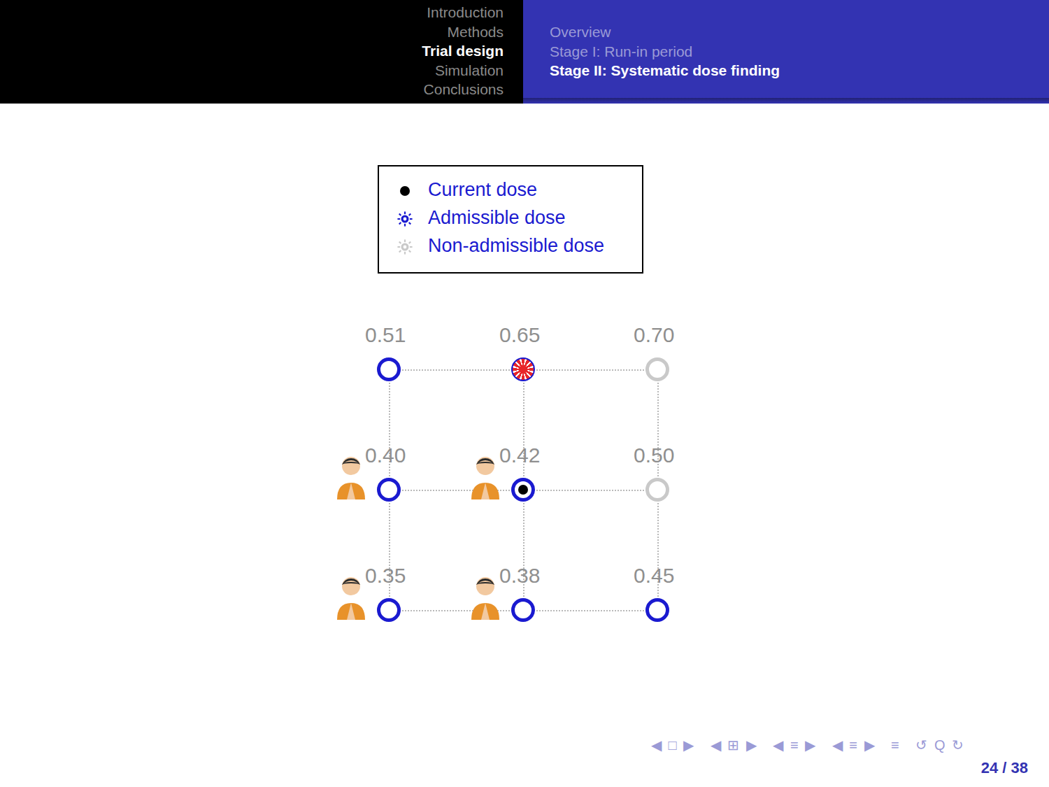Introduction
Methods
Trial design
Simulation
Conclusions
Overview
Stage I: Run-in period
Stage II: Systematic dose finding
Current dose
Admissible dose
Non-admissible dose
0.51
0.65
0.70
0.40
0.42
0.50
0.35
0.38
0.45
◀ □ ▶ ◀ ⊞ ▶ ◀ ≡ ▶ ◀ ≡ ▶ ≡ ↺ Q ↻
24 / 38